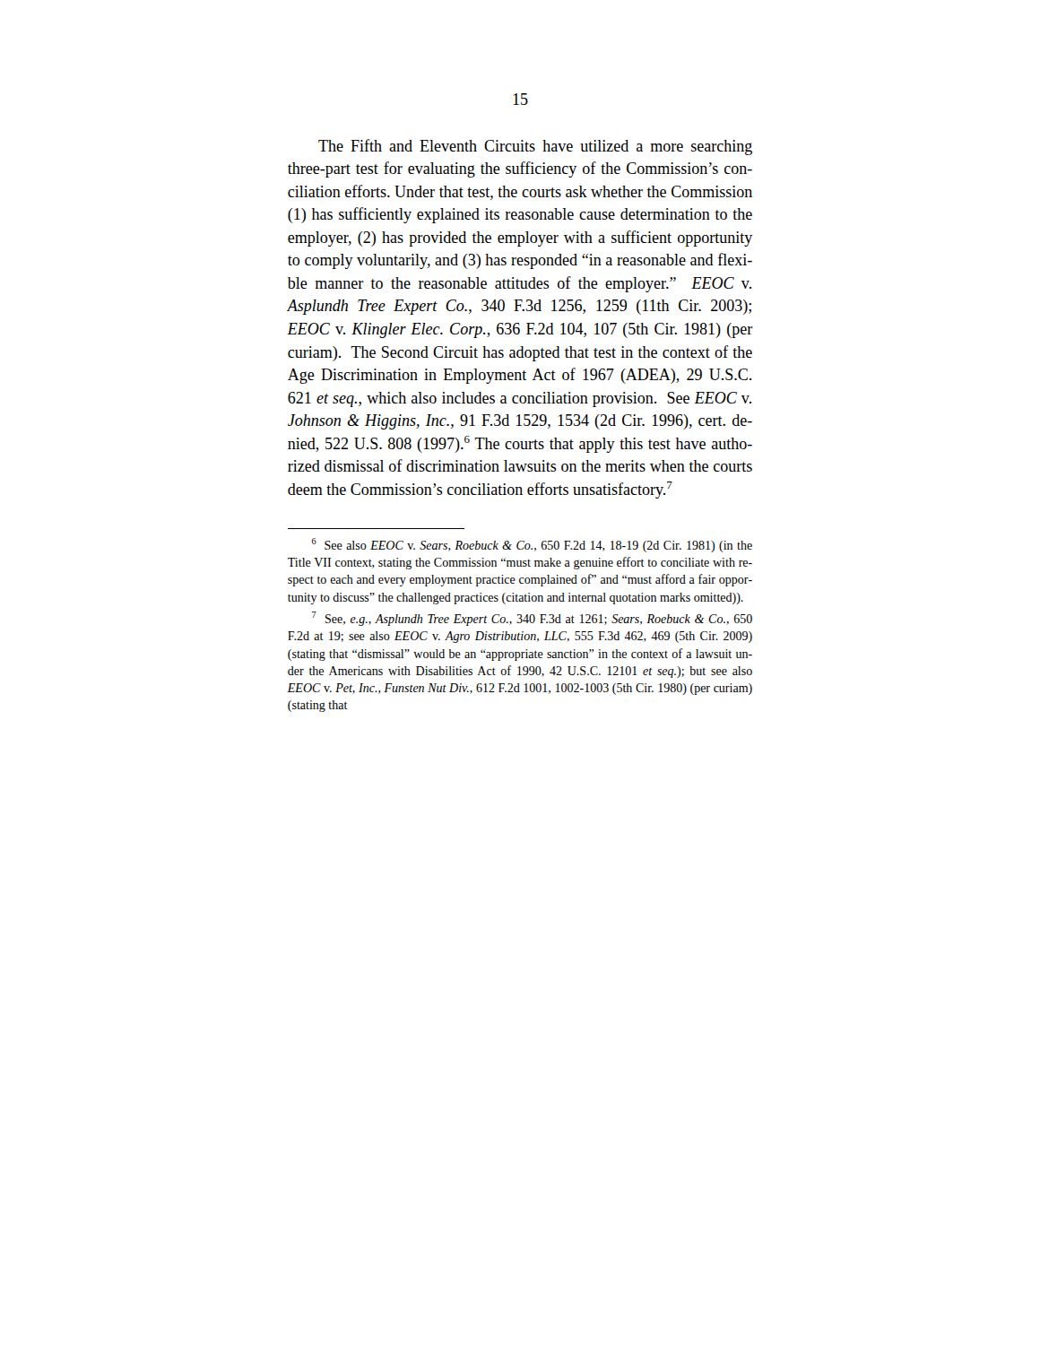15
The Fifth and Eleventh Circuits have utilized a more searching three-part test for evaluating the sufficiency of the Commission’s conciliation efforts. Under that test, the courts ask whether the Commission (1) has sufficiently explained its reasonable cause determination to the employer, (2) has provided the employer with a sufficient opportunity to comply voluntarily, and (3) has responded “in a reasonable and flexible manner to the reasonable attitudes of the employer.” EEOC v. Asplundh Tree Expert Co., 340 F.3d 1256, 1259 (11th Cir. 2003); EEOC v. Klingler Elec. Corp., 636 F.2d 104, 107 (5th Cir. 1981) (per curiam). The Second Circuit has adopted that test in the context of the Age Discrimination in Employment Act of 1967 (ADEA), 29 U.S.C. 621 et seq., which also includes a conciliation provision. See EEOC v. Johnson & Higgins, Inc., 91 F.3d 1529, 1534 (2d Cir. 1996), cert. denied, 522 U.S. 808 (1997).6 The courts that apply this test have authorized dismissal of discrimination lawsuits on the merits when the courts deem the Commission’s conciliation efforts unsatisfactory.7
6 See also EEOC v. Sears, Roebuck & Co., 650 F.2d 14, 18-19 (2d Cir. 1981) (in the Title VII context, stating the Commission “must make a genuine effort to conciliate with respect to each and every employment practice complained of” and “must afford a fair opportunity to discuss” the challenged practices (citation and internal quotation marks omitted)).
7 See, e.g., Asplundh Tree Expert Co., 340 F.3d at 1261; Sears, Roebuck & Co., 650 F.2d at 19; see also EEOC v. Agro Distribution, LLC, 555 F.3d 462, 469 (5th Cir. 2009) (stating that “dismissal” would be an “appropriate sanction” in the context of a lawsuit under the Americans with Disabilities Act of 1990, 42 U.S.C. 12101 et seq.); but see also EEOC v. Pet, Inc., Funsten Nut Div., 612 F.2d 1001, 1002-1003 (5th Cir. 1980) (per curiam) (stating that